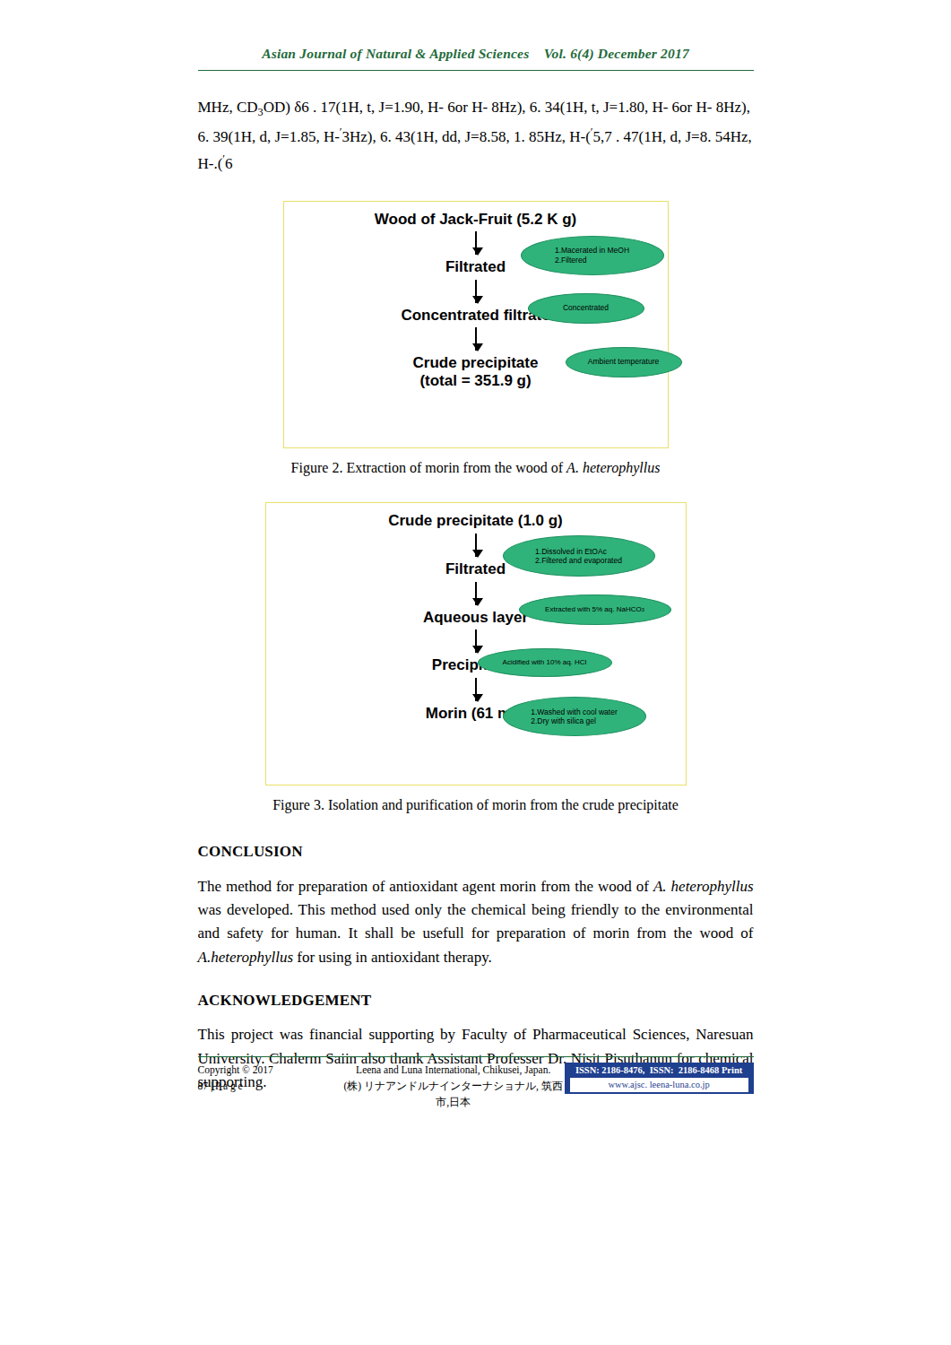Asian Journal of Natural & Applied Sciences Vol. 6(4) December 2017
MHz, CD3OD) δ6 . 17(1H, t, J=1.90, H- 6or H- 8Hz), 6. 34(1H, t, J=1.80, H- 6or H- 8Hz), 6. 39(1H, d, J=1.85, H-′3Hz), 6. 43(1H, dd, J=8.58, 1. 85Hz, H-(′5,7 . 47(1H, d, J=8. 54Hz, H-.(′6
Wood of Jack-Fruit (5.2 K g)
Filtrated
Concentrated filtrate
Crude precipitate
(total = 351.9 g)
1.Macerated in MeOH
2.Filtered
Concentrated
Ambient temperature
Figure 2. Extraction of morin from the wood of A. heterophyllus
Crude precipitate (1.0 g)
Filtrated
Aqueous layer
Precipitated
Morin (61 mg)
1.Dissolved in EtOAc
2.Filtered and evaporated
Extracted with 5% aq. NaHCO3
Acidified with 10% aq. HCl
1.Washed with cool water
2.Dry with silica gel
Figure 3. Isolation and purification of morin from the crude precipitate
CONCLUSION
The method for preparation of antioxidant agent morin from the wood of A. heterophyllus was developed. This method used only the chemical being friendly to the environmental and safety for human. It shall be usefull for preparation of morin from the wood of A.heterophyllus for using in antioxidant therapy.
ACKNOWLEDGEMENT
This project was financial supporting by Faculty of Pharmaceutical Sciences, Naresuan University. Chalerm Saiin also thank Assistant Professer Dr. Nisit Pisuthanun for chemical supporting.
| Copyright © 2017 87 / P a g e | Leena and Luna International, Chikusei, Japan. (株) リナアンドルナインターナショナル, 筑西市,日本 | ISSN: 2186-8476, ISSN: 2186-8468 Print www.ajsc. leena-luna.co.jp |